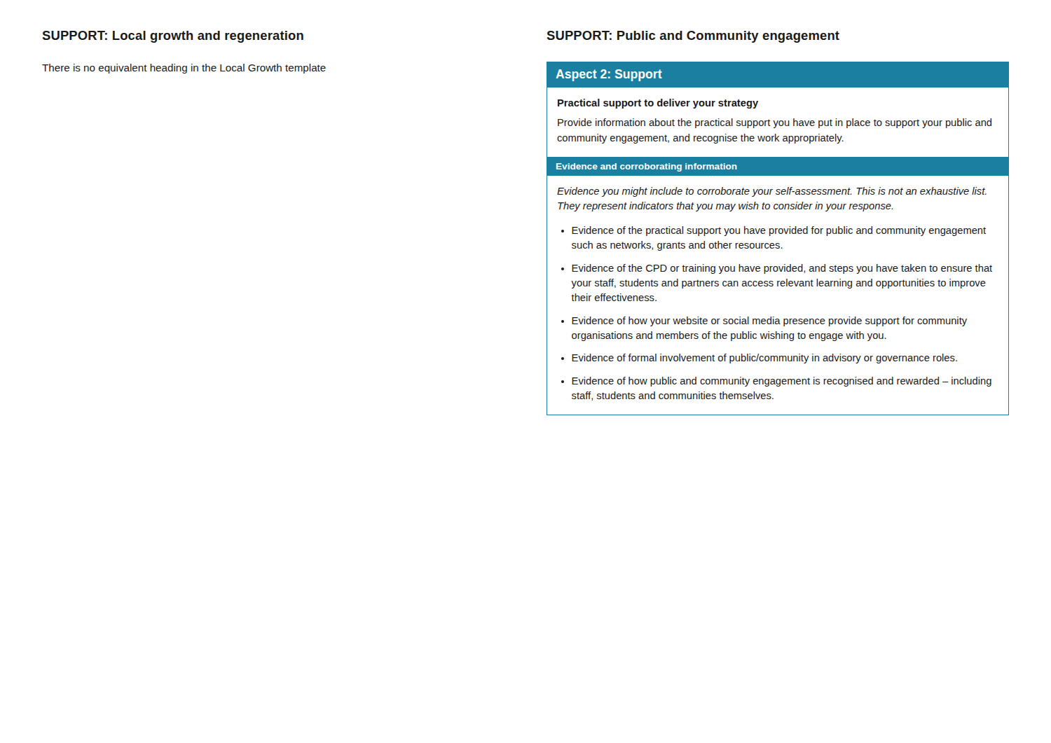SUPPORT: Local growth and regeneration
There is no equivalent heading in the Local Growth template
SUPPORT: Public and Community engagement
Aspect 2: Support
Practical support to deliver your strategy
Provide information about the practical support you have put in place to support your public and community engagement, and recognise the work appropriately.
Evidence and corroborating information
Evidence you might include to corroborate your self-assessment. This is not an exhaustive list. They represent indicators that you may wish to consider in your response.
Evidence of the practical support you have provided for public and community engagement such as networks, grants and other resources.
Evidence of the CPD or training you have provided, and steps you have taken to ensure that your staff, students and partners can access relevant learning and opportunities to improve their effectiveness.
Evidence of how your website or social media presence provide support for community organisations and members of the public wishing to engage with you.
Evidence of formal involvement of public/community in advisory or governance roles.
Evidence of how public and community engagement is recognised and rewarded – including staff, students and communities themselves.